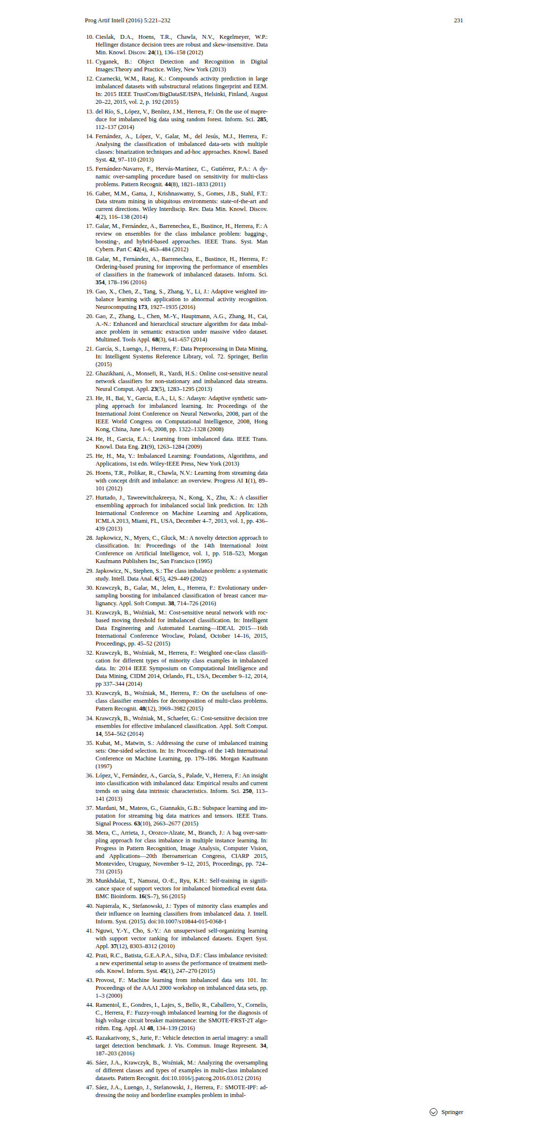Prog Artif Intell (2016) 5:221–232
231
Cieslak, D.A., Hoens, T.R., Chawla, N.V., Kegelmeyer, W.P.: Hellinger distance decision trees are robust and skew-insensitive. Data Min. Knowl. Discov. 24(1), 136–158 (2012)
Cyganek, B.: Object Detection and Recognition in Digital Images:Theory and Practice. Wiley, New York (2013)
Czarnecki, W.M., Rataj, K.: Compounds activity prediction in large imbalanced datasets with substructural relations fingerprint and EEM. In: 2015 IEEE TrustCom/BigDataSE/ISPA, Helsinki, Finland, August 20–22, 2015, vol. 2, p. 192 (2015)
del Río, S., López, V., Benítez, J.M., Herrera, F.: On the use of mapreduce for imbalanced big data using random forest. Inform. Sci. 285, 112–137 (2014)
Fernández, A., López, V., Galar, M., del Jesús, M.J., Herrera, F.: Analysing the classification of imbalanced data-sets with multiple classes: binarization techniques and ad-hoc approaches. Knowl. Based Syst. 42, 97–110 (2013)
Fernández-Navarro, F., Hervás-Martínez, C., Gutiérrez, P.A.: A dynamic over-sampling procedure based on sensitivity for multi-class problems. Pattern Recognit. 44(8), 1821–1833 (2011)
Gaber, M.M., Gama, J., Krishnaswamy, S., Gomes, J.B., Stahl, F.T.: Data stream mining in ubiquitous environments: state-of-the-art and current directions. Wiley Interdiscip. Rev. Data Min. Knowl. Discov. 4(2), 116–138 (2014)
Galar, M., Fernández, A., Barrenechea, E., Bustince, H., Herrera, F.: A review on ensembles for the class imbalance problem: bagging-, boosting-, and hybrid-based approaches. IEEE Trans. Syst. Man Cybern. Part C 42(4), 463–484 (2012)
Galar, M., Fernández, A., Barrenechea, E., Bustince, H., Herrera, F.: Ordering-based pruning for improving the performance of ensembles of classifiers in the framework of imbalanced datasets. Inform. Sci. 354, 178–196 (2016)
Gao, X., Chen, Z., Tang, S., Zhang, Y., Li, J.: Adaptive weighted imbalance learning with application to abnormal activity recognition. Neurocomputing 173, 1927–1935 (2016)
Gao, Z., Zhang, L., Chen, M.-Y., Hauptmann, A.G., Zhang, H., Cai, A.-N.: Enhanced and hierarchical structure algorithm for data imbalance problem in semantic extraction under massive video dataset. Multimed. Tools Appl. 68(3), 641–657 (2014)
García, S., Luengo, J., Herrera, F.: Data Preprocessing in Data Mining, In: Intelligent Systems Reference Library, vol. 72. Springer, Berlin (2015)
Ghazikhani, A., Monsefi, R., Yazdi, H.S.: Online cost-sensitive neural network classifiers for non-stationary and imbalanced data streams. Neural Comput. Appl. 23(5), 1283–1295 (2013)
He, H., Bai, Y., Garcia, E.A., Li, S.: Adasyn: Adaptive synthetic sampling approach for imbalanced learning. In: Proceedings of the International Joint Conference on Neural Networks, 2008, part of the IEEE World Congress on Computational Intelligence, 2008, Hong Kong, China, June 1–6, 2008, pp. 1322–1328 (2008)
He, H., Garcia, E.A.: Learning from imbalanced data. IEEE Trans. Knowl. Data Eng. 21(9), 1263–1284 (2009)
He, H., Ma, Y.: Imbalanced Learning: Foundations, Algorithms, and Applications, 1st edn. Wiley-IEEE Press, New York (2013)
Hoens, T.R., Polikar, R., Chawla, N.V.: Learning from streaming data with concept drift and imbalance: an overview. Progress AI 1(1), 89–101 (2012)
Hurtado, J., Taweewitchakreeya, N., Kong, X., Zhu, X.: A classifier ensembling approach for imbalanced social link prediction. In: 12th International Conference on Machine Learning and Applications, ICMLA 2013, Miami, FL, USA, December 4–7, 2013, vol. 1, pp. 436–439 (2013)
Japkowicz, N., Myers, C., Gluck, M.: A novelty detection approach to classification. In: Proceedings of the 14th International Joint Conference on Artificial Intelligence, vol. 1, pp. 518–523, Morgan Kaufmann Publishers Inc, San Francisco (1995)
Japkowicz, N., Stephen, S.: The class imbalance problem: a systematic study. Intell. Data Anal. 6(5), 429–449 (2002)
Krawczyk, B., Galar, M., Jelen, Ł., Herrera, F.: Evolutionary under-sampling boosting for imbalanced classification of breast cancer malignancy. Appl. Soft Comput. 38, 714–726 (2016)
Krawczyk, B., Woźniak, M.: Cost-sensitive neural network with roc-based moving threshold for imbalanced classification. In: Intelligent Data Engineering and Automated Learning—IDEAL 2015—16th International Conference Wroclaw, Poland, October 14–16, 2015, Proceedings, pp. 45–52 (2015)
Krawczyk, B., Woźniak, M., Herrera, F.: Weighted one-class classification for different types of minority class examples in imbalanced data. In: 2014 IEEE Symposium on Computational Intelligence and Data Mining, CIDM 2014, Orlando, FL, USA, December 9–12, 2014, pp 337–344 (2014)
Krawczyk, B., Woźniak, M., Herrera, F.: On the usefulness of one-class classifier ensembles for decomposition of multi-class problems. Pattern Recognit. 48(12), 3969–3982 (2015)
Krawczyk, B., Woźniak, M., Schaefer, G.: Cost-sensitive decision tree ensembles for effective imbalanced classification. Appl. Soft Comput. 14, 554–562 (2014)
Kubat, M., Matwin, S.: Addressing the curse of imbalanced training sets: One-sided selection. In: In: Proceedings of the 14th International Conference on Machine Learning, pp. 179–186. Morgan Kaufmann (1997)
López, V., Fernández, A., García, S., Palade, V., Herrera, F.: An insight into classification with imbalanced data: Empirical results and current trends on using data intrinsic characteristics. Inform. Sci. 250, 113–141 (2013)
Mardani, M., Mateos, G., Giannakis, G.B.: Subspace learning and imputation for streaming big data matrices and tensors. IEEE Trans. Signal Process. 63(10), 2663–2677 (2015)
Mera, C., Arrieta, J., Orozco-Alzate, M., Branch, J.: A bag over-sampling approach for class imbalance in multiple instance learning. In: Progress in Pattern Recognition, Image Analysis, Computer Vision, and Applications—20th Iberoamerican Congress, CIARP 2015, Montevideo, Uruguay, November 9–12, 2015, Proceedings, pp. 724–731 (2015)
Munkhdalai, T., Namsrai, O.-E., Ryu, K.H.: Self-training in significance space of support vectors for imbalanced biomedical event data. BMC Bioinform. 16(S–7), S6 (2015)
Napierala, K., Stefanowski, J.: Types of minority class examples and their influence on learning classifiers from imbalanced data. J. Intell. Inform. Syst. (2015). doi:10.1007/s10844-015-0368-1
Nguwi, Y.-Y., Cho, S.-Y.: An unsupervised self-organizing learning with support vector ranking for imbalanced datasets. Expert Syst. Appl. 37(12), 8303–8312 (2010)
Prati, R.C., Batista, G.E.A.P.A., Silva, D.F.: Class imbalance revisited: a new experimental setup to assess the performance of treatment methods. Knowl. Inform. Syst. 45(1), 247–270 (2015)
Provost, F.: Machine learning from imbalanced data sets 101. In: Proceedings of the AAAI 2000 workshop on imbalanced data sets, pp. 1–3 (2000)
Ramentol, E., Gondres, I., Lajes, S., Bello, R., Caballero, Y., Cornelis, C., Herrera, F.: Fuzzy-rough imbalanced learning for the diagnosis of high voltage circuit breaker maintenance: the SMOTE-FRST-2T algorithm. Eng. Appl. AI 48, 134–139 (2016)
Razakarivony, S., Jurie, F.: Vehicle detection in aerial imagery: a small target detection benchmark. J. Vis. Commun. Image Represent. 34, 187–203 (2016)
Sáez, J.A., Krawczyk, B., Woźniak, M.: Analyzing the oversampling of different classes and types of examples in multi-class imbalanced datasets. Pattern Recognit. doi:10.1016/j.patcog.2016.03.012 (2016)
Sáez, J.A., Luengo, J., Stefanowski, J., Herrera, F.: SMOTE-IPF: addressing the noisy and borderline examples problem in imbal-
Springer